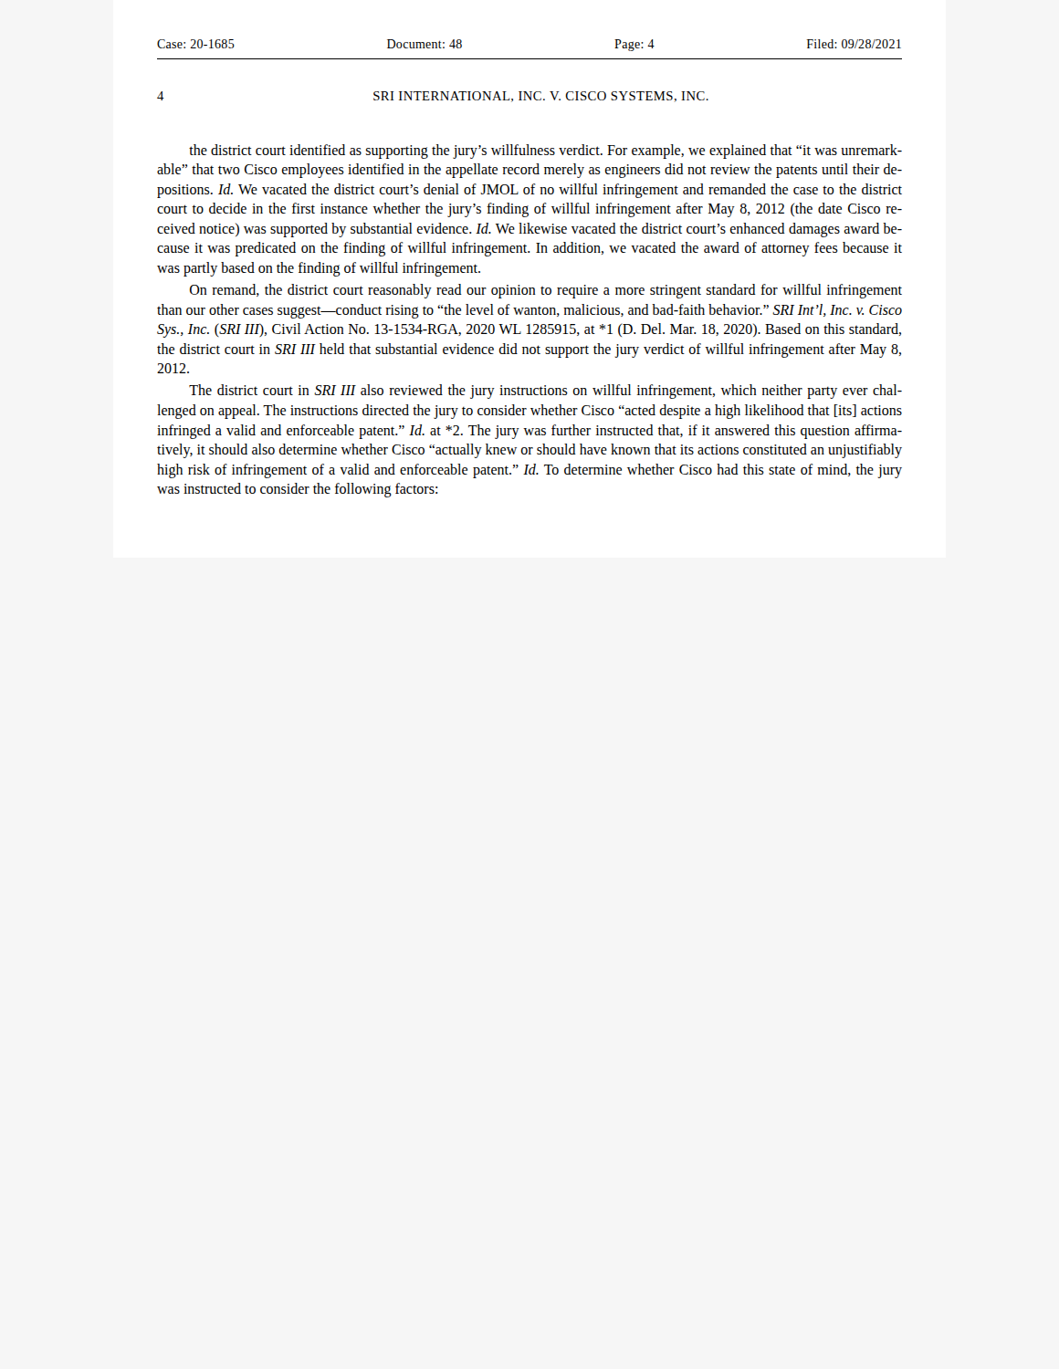Case: 20-1685 Document: 48 Page: 4 Filed: 09/28/2021
4 SRI International, Inc. v. Cisco Systems, Inc.
the district court identified as supporting the jury’s willfulness verdict. For example, we explained that “it was unremarkable” that two Cisco employees identified in the appellate record merely as engineers did not review the patents until their depositions. Id. We vacated the district court’s denial of JMOL of no willful infringement and remanded the case to the district court to decide in the first instance whether the jury’s finding of willful infringement after May 8, 2012 (the date Cisco received notice) was supported by substantial evidence. Id. We likewise vacated the district court’s enhanced damages award because it was predicated on the finding of willful infringement. In addition, we vacated the award of attorney fees because it was partly based on the finding of willful infringement.
On remand, the district court reasonably read our opinion to require a more stringent standard for willful infringement than our other cases suggest—conduct rising to “the level of wanton, malicious, and bad-faith behavior.” SRI Int’l, Inc. v. Cisco Sys., Inc. (SRI III), Civil Action No. 13-1534-RGA, 2020 WL 1285915, at *1 (D. Del. Mar. 18, 2020). Based on this standard, the district court in SRI III held that substantial evidence did not support the jury verdict of willful infringement after May 8, 2012.
The district court in SRI III also reviewed the jury instructions on willful infringement, which neither party ever challenged on appeal. The instructions directed the jury to consider whether Cisco “acted despite a high likelihood that [its] actions infringed a valid and enforceable patent.” Id. at *2. The jury was further instructed that, if it answered this question affirmatively, it should also determine whether Cisco “actually knew or should have known that its actions constituted an unjustifiably high risk of infringement of a valid and enforceable patent.” Id. To determine whether Cisco had this state of mind, the jury was instructed to consider the following factors: